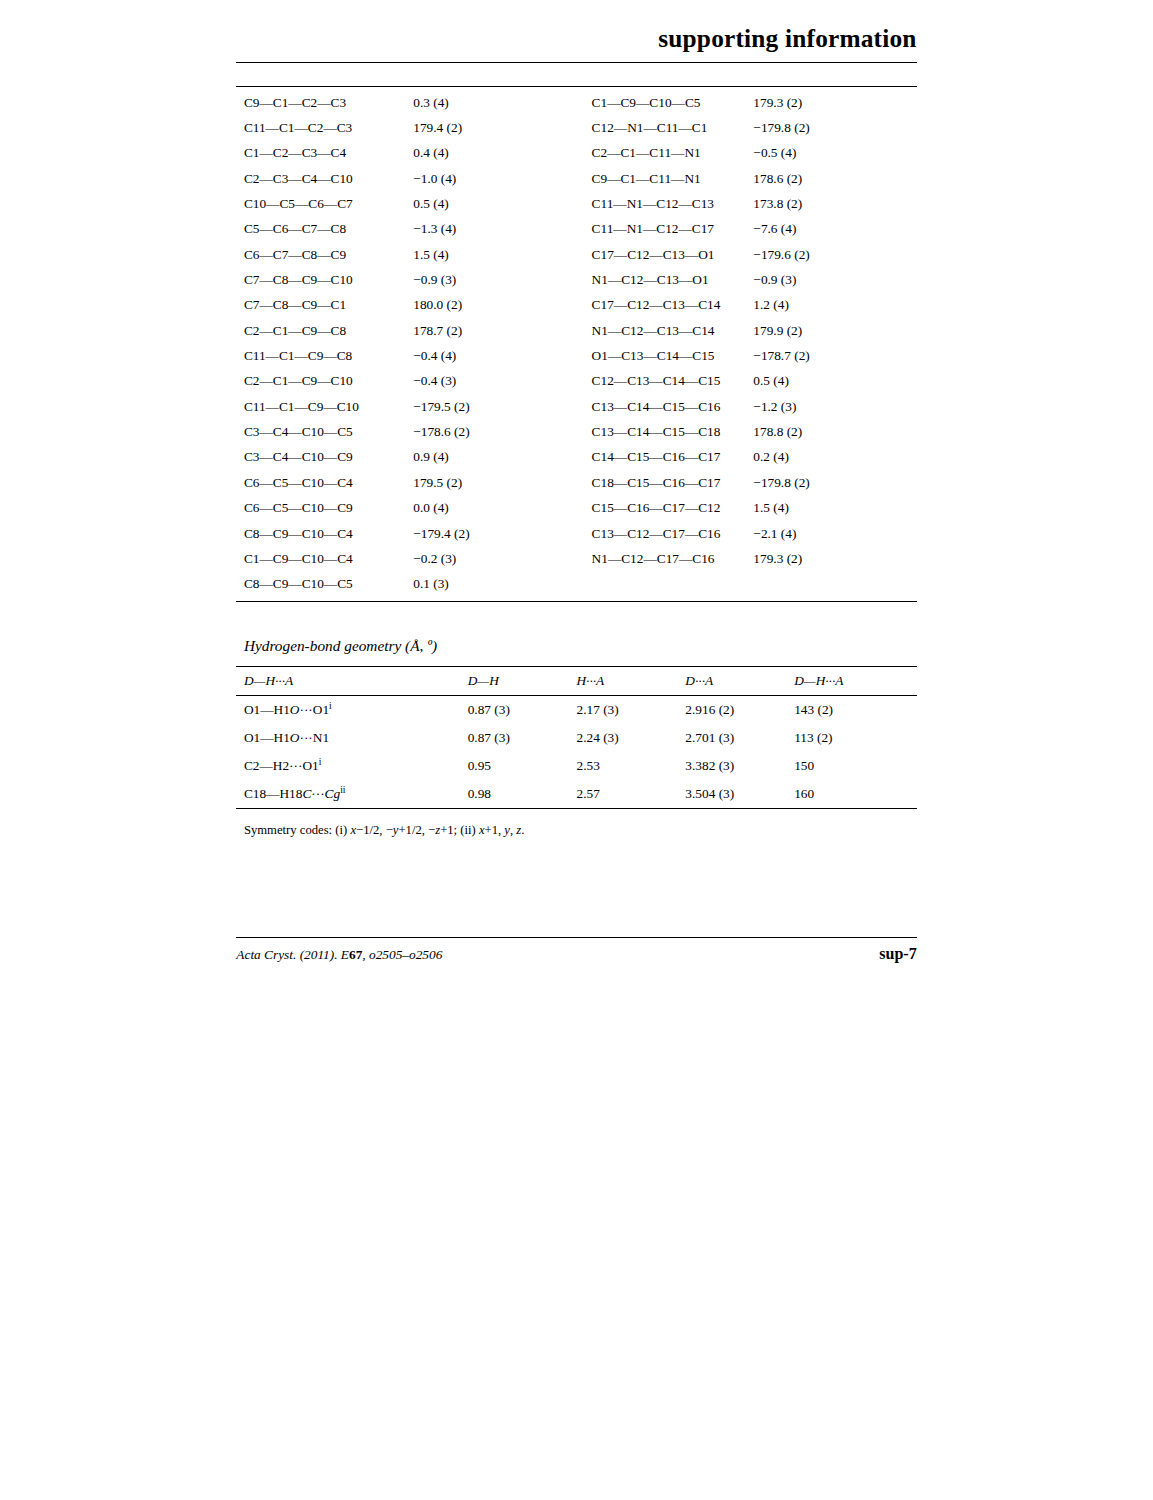supporting information
| C9—C1—C2—C3 | 0.3 (4) | C1—C9—C10—C5 | 179.3 (2) |
| C11—C1—C2—C3 | 179.4 (2) | C12—N1—C11—C1 | −179.8 (2) |
| C1—C2—C3—C4 | 0.4 (4) | C2—C1—C11—N1 | −0.5 (4) |
| C2—C3—C4—C10 | −1.0 (4) | C9—C1—C11—N1 | 178.6 (2) |
| C10—C5—C6—C7 | 0.5 (4) | C11—N1—C12—C13 | 173.8 (2) |
| C5—C6—C7—C8 | −1.3 (4) | C11—N1—C12—C17 | −7.6 (4) |
| C6—C7—C8—C9 | 1.5 (4) | C17—C12—C13—O1 | −179.6 (2) |
| C7—C8—C9—C10 | −0.9 (3) | N1—C12—C13—O1 | −0.9 (3) |
| C7—C8—C9—C1 | 180.0 (2) | C17—C12—C13—C14 | 1.2 (4) |
| C2—C1—C9—C8 | 178.7 (2) | N1—C12—C13—C14 | 179.9 (2) |
| C11—C1—C9—C8 | −0.4 (4) | O1—C13—C14—C15 | −178.7 (2) |
| C2—C1—C9—C10 | −0.4 (3) | C12—C13—C14—C15 | 0.5 (4) |
| C11—C1—C9—C10 | −179.5 (2) | C13—C14—C15—C16 | −1.2 (3) |
| C3—C4—C10—C5 | −178.6 (2) | C13—C14—C15—C18 | 178.8 (2) |
| C3—C4—C10—C9 | 0.9 (4) | C14—C15—C16—C17 | 0.2 (4) |
| C6—C5—C10—C4 | 179.5 (2) | C18—C15—C16—C17 | −179.8 (2) |
| C6—C5—C10—C9 | 0.0 (4) | C15—C16—C17—C12 | 1.5 (4) |
| C8—C9—C10—C4 | −179.4 (2) | C13—C12—C17—C16 | −2.1 (4) |
| C1—C9—C10—C4 | −0.2 (3) | N1—C12—C17—C16 | 179.3 (2) |
| C8—C9—C10—C5 | 0.1 (3) | | |
Hydrogen-bond geometry (Å, º)
| D —H··· A | D —H | H··· A | D ··· A | D —H··· A |
| --- | --- | --- | --- | --- |
| O1—H1 O ···O1 i | 0.87 (3) | 2.17 (3) | 2.916 (2) | 143 (2) |
| O1—H1 O ···N1 | 0.87 (3) | 2.24 (3) | 2.701 (3) | 113 (2) |
| C2—H2···O1 i | 0.95 | 2.53 | 3.382 (3) | 150 |
| C18—H18 C ··· Cg ii | 0.98 | 2.57 | 3.504 (3) | 160 |
Symmetry codes: (i) x−1/2, −y+1/2, −z+1; (ii) x+1, y, z.
Acta Cryst. (2011). E67, o2505–o2506
sup-7